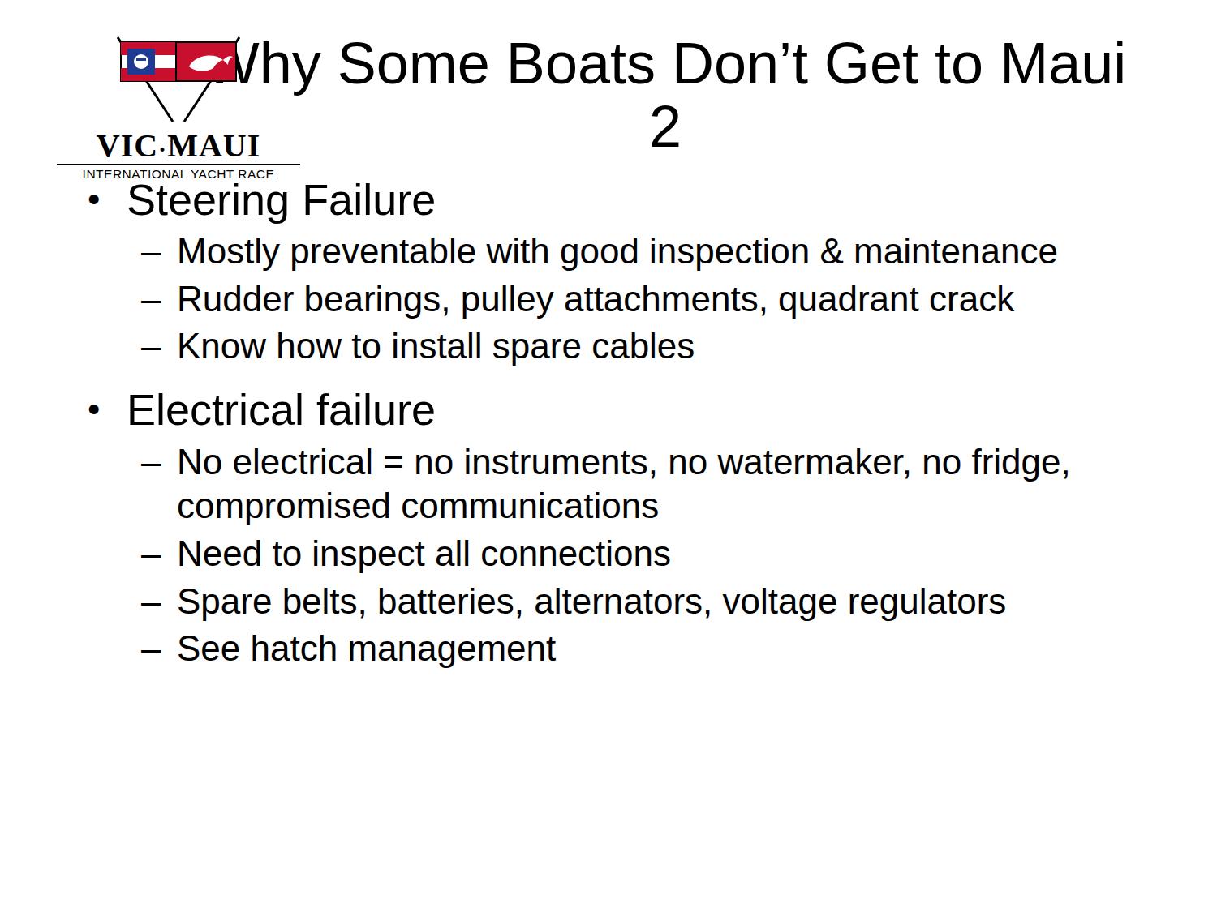VIC·MAUI
INTERNATIONAL YACHT RACE
Why Some Boats Don’t Get to Maui 2
•Steering Failure
–Mostly preventable with good inspection & maintenance
–Rudder bearings, pulley attachments, quadrant crack
–Know how to install spare cables
•Electrical failure
–No electrical = no instruments, no watermaker, no fridge, compromised communications
–Need to inspect all connections
–Spare belts, batteries, alternators, voltage regulators
–See hatch management